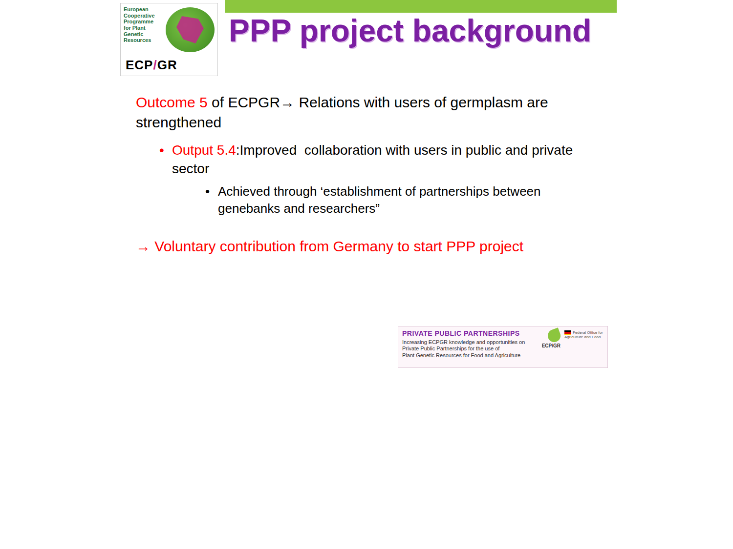European
Cooperative
Programme
for Plant
Genetic
Resources
ECP/GR
PPP project background
Outcome 5 of ECPGR→ Relations with users of germplasm are strengthened
Output 5.4:Improved collaboration with users in public and private sector
Achieved through ‘establishment of partnerships between genebanks and researchers”
→ Voluntary contribution from Germany to start PPP project
PRIVATE PUBLIC PARTNERSHIPS
Increasing ECPGR knowledge and opportunities on
Private Public Partnerships for the use of
Plant Genetic Resources for Food and Agriculture
ECP/GR
Federal Office for
Agriculture and Food